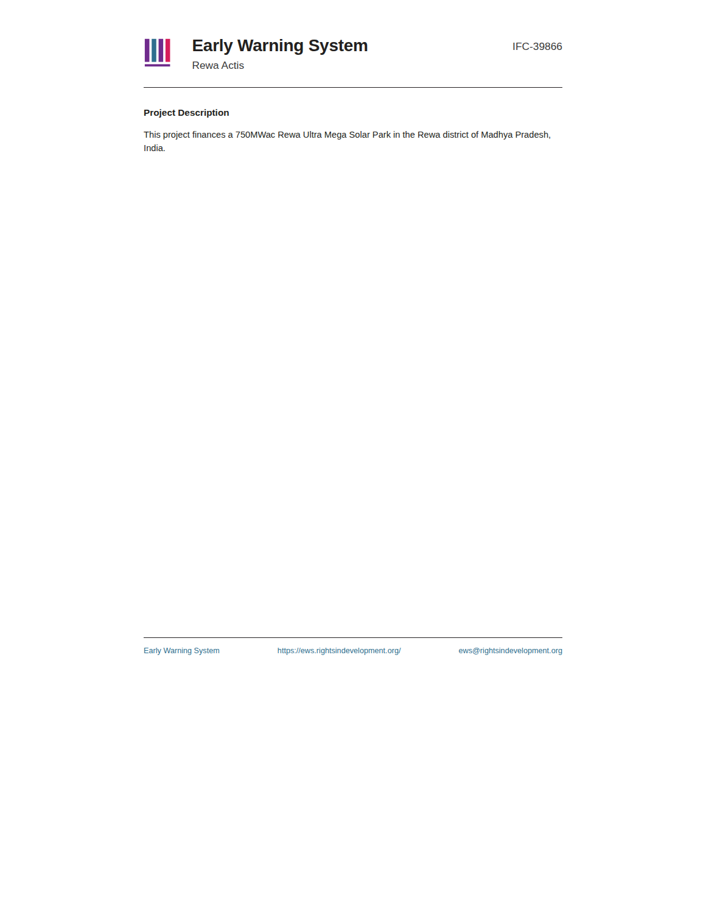Early Warning System
Rewa Actis
IFC-39866
Project Description
This project finances a 750MWac Rewa Ultra Mega Solar Park in the Rewa district of Madhya Pradesh, India.
Early Warning System
https://ews.rightsindevelopment.org/
ews@rightsindevelopment.org